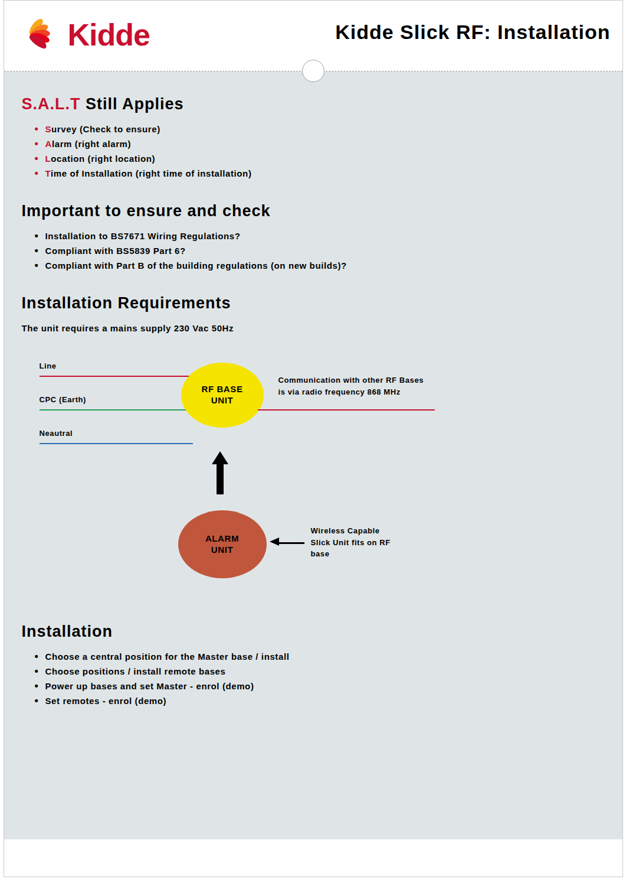Kidde
Kidde Slick RF: Installation
S.A.L.T Still Applies
Survey (Check to ensure)
Alarm (right alarm)
Location (right location)
Time of Installation (right time of installation)
Important to ensure and check
Installation to BS7671 Wiring Regulations?
Compliant with BS5839 Part 6?
Compliant with Part B of the building regulations (on new builds)?
Installation Requirements
The unit requires a mains supply 230 Vac 50Hz
Line CPC (Earth) Neautral
RF BASE
UNIT
Communication with other RF Bases
is via radio frequency 868 MHz
ALARM
UNIT
Wireless Capable
Slick Unit fits on RF
base
Installation
Choose a central position for the Master base / install
Choose positions / install remote bases
Power up bases and set Master - enrol (demo)
Set remotes - enrol (demo)